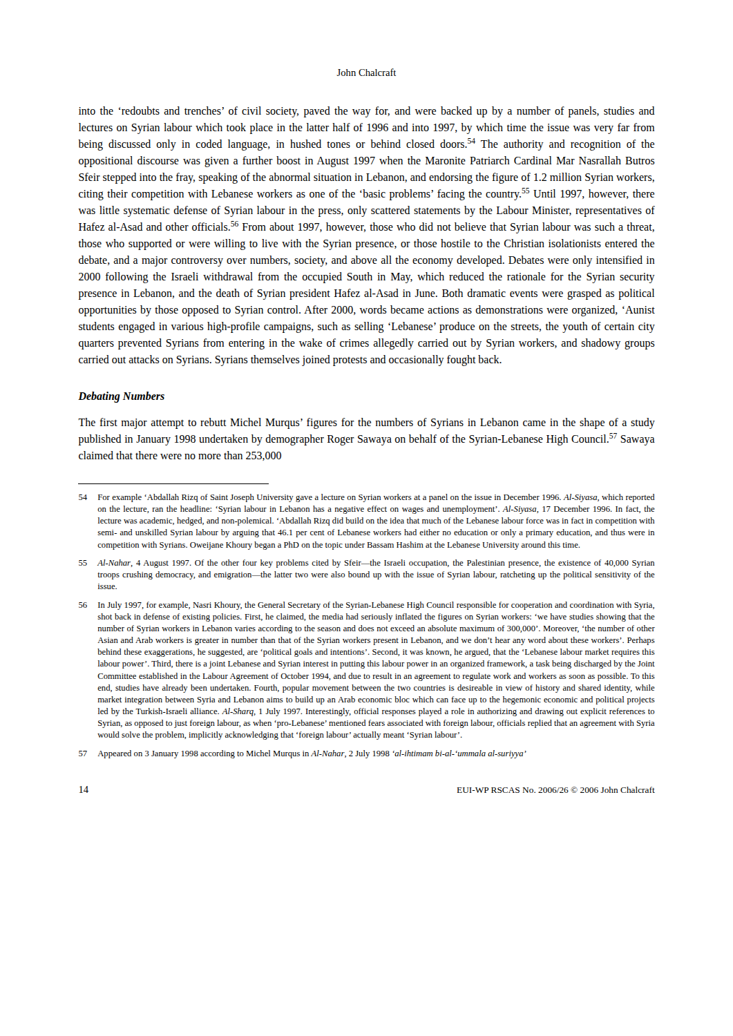John Chalcraft
into the ‘redoubts and trenches’ of civil society, paved the way for, and were backed up by a number of panels, studies and lectures on Syrian labour which took place in the latter half of 1996 and into 1997, by which time the issue was very far from being discussed only in coded language, in hushed tones or behind closed doors.54 The authority and recognition of the oppositional discourse was given a further boost in August 1997 when the Maronite Patriarch Cardinal Mar Nasrallah Butros Sfeir stepped into the fray, speaking of the abnormal situation in Lebanon, and endorsing the figure of 1.2 million Syrian workers, citing their competition with Lebanese workers as one of the ‘basic problems’ facing the country.55 Until 1997, however, there was little systematic defense of Syrian labour in the press, only scattered statements by the Labour Minister, representatives of Hafez al-Asad and other officials.56 From about 1997, however, those who did not believe that Syrian labour was such a threat, those who supported or were willing to live with the Syrian presence, or those hostile to the Christian isolationists entered the debate, and a major controversy over numbers, society, and above all the economy developed. Debates were only intensified in 2000 following the Israeli withdrawal from the occupied South in May, which reduced the rationale for the Syrian security presence in Lebanon, and the death of Syrian president Hafez al-Asad in June. Both dramatic events were grasped as political opportunities by those opposed to Syrian control. After 2000, words became actions as demonstrations were organized, ‘Aunist students engaged in various high-profile campaigns, such as selling ‘Lebanese’ produce on the streets, the youth of certain city quarters prevented Syrians from entering in the wake of crimes allegedly carried out by Syrian workers, and shadowy groups carried out attacks on Syrians. Syrians themselves joined protests and occasionally fought back.
Debating Numbers
The first major attempt to rebutt Michel Murqus’ figures for the numbers of Syrians in Lebanon came in the shape of a study published in January 1998 undertaken by demographer Roger Sawaya on behalf of the Syrian-Lebanese High Council.57 Sawaya claimed that there were no more than 253,000
54
For example ‘Abdallah Rizq of Saint Joseph University gave a lecture on Syrian workers at a panel on the issue in December 1996. Al-Siyasa, which reported on the lecture, ran the headline: ‘Syrian labour in Lebanon has a negative effect on wages and unemployment’. Al-Siyasa, 17 December 1996. In fact, the lecture was academic, hedged, and non-polemical. ‘Abdallah Rizq did build on the idea that much of the Lebanese labour force was in fact in competition with semi- and unskilled Syrian labour by arguing that 46.1 per cent of Lebanese workers had either no education or only a primary education, and thus were in competition with Syrians. Oweijane Khoury began a PhD on the topic under Bassam Hashim at the Lebanese University around this time.
55
Al-Nahar, 4 August 1997. Of the other four key problems cited by Sfeir—the Israeli occupation, the Palestinian presence, the existence of 40,000 Syrian troops crushing democracy, and emigration—the latter two were also bound up with the issue of Syrian labour, ratcheting up the political sensitivity of the issue.
56
In July 1997, for example, Nasri Khoury, the General Secretary of the Syrian-Lebanese High Council responsible for cooperation and coordination with Syria, shot back in defense of existing policies. First, he claimed, the media had seriously inflated the figures on Syrian workers: ‘we have studies showing that the number of Syrian workers in Lebanon varies according to the season and does not exceed an absolute maximum of 300,000’. Moreover, ‘the number of other Asian and Arab workers is greater in number than that of the Syrian workers present in Lebanon, and we don’t hear any word about these workers’. Perhaps behind these exaggerations, he suggested, are ‘political goals and intentions’. Second, it was known, he argued, that the ‘Lebanese labour market requires this labour power’. Third, there is a joint Lebanese and Syrian interest in putting this labour power in an organized framework, a task being discharged by the Joint Committee established in the Labour Agreement of October 1994, and due to result in an agreement to regulate work and workers as soon as possible. To this end, studies have already been undertaken. Fourth, popular movement between the two countries is desireable in view of history and shared identity, while market integration between Syria and Lebanon aims to build up an Arab economic bloc which can face up to the hegemonic economic and political projects led by the Turkish-Israeli alliance. Al-Sharq, 1 July 1997. Interestingly, official responses played a role in authorizing and drawing out explicit references to Syrian, as opposed to just foreign labour, as when ‘pro-Lebanese’ mentioned fears associated with foreign labour, officials replied that an agreement with Syria would solve the problem, implicitly acknowledging that ‘foreign labour’ actually meant ‘Syrian labour’.
57
Appeared on 3 January 1998 according to Michel Murqus in Al-Nahar, 2 July 1998 ‘al-ihtimam bi-al-‘ummala al-suriyya’
14 EUI-WP RSCAS No. 2006/26 © 2006 John Chalcraft